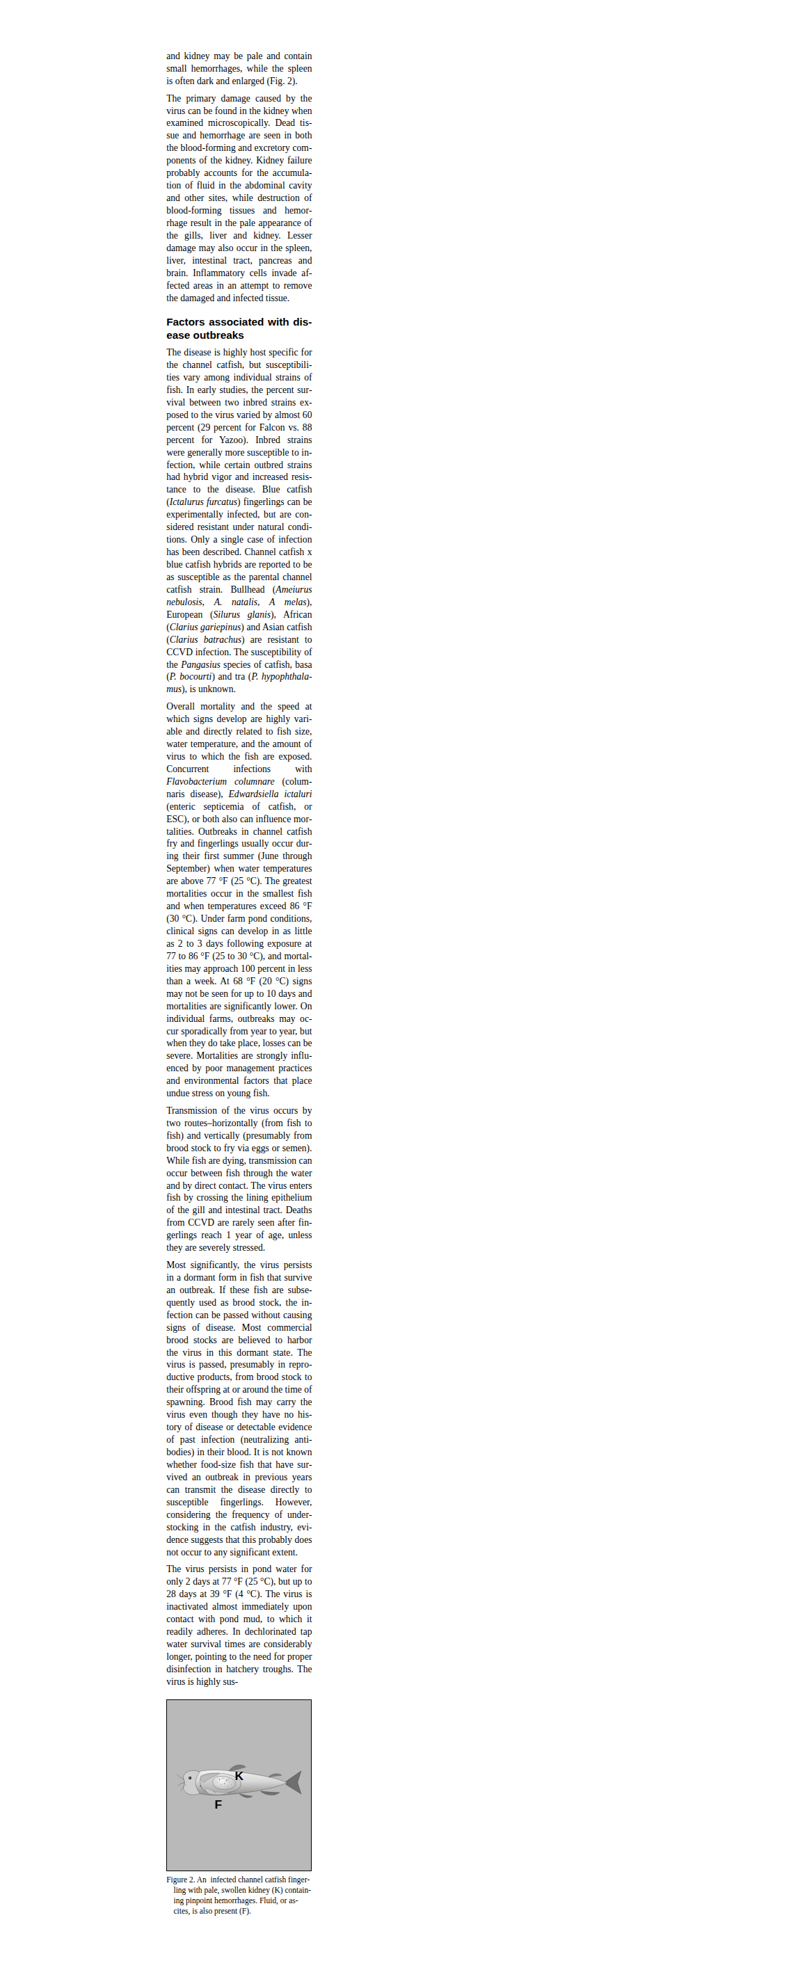and kidney may be pale and contain small hemorrhages, while the spleen is often dark and enlarged (Fig. 2).
The primary damage caused by the virus can be found in the kidney when examined microscopically. Dead tissue and hemorrhage are seen in both the blood-forming and excretory components of the kidney. Kidney failure probably accounts for the accumulation of fluid in the abdominal cavity and other sites, while destruction of blood-forming tissues and hemorrhage result in the pale appearance of the gills, liver and kidney. Lesser damage may also occur in the spleen, liver, intestinal tract, pancreas and brain. Inflammatory cells invade affected areas in an attempt to remove the damaged and infected tissue.
Factors associated with disease outbreaks
The disease is highly host specific for the channel catfish, but susceptibilities vary among individual strains of fish. In early studies, the percent survival between two inbred strains exposed to the virus varied by almost 60 percent (29 percent for Falcon vs. 88 percent for Yazoo). Inbred strains were generally more susceptible to infection, while certain outbred strains had hybrid vigor and increased resistance to the disease. Blue catfish (Ictalurus furcatus) fingerlings can be experimentally infected, but are considered resistant under natural conditions. Only a single case of infection has been described. Channel catfish x blue catfish hybrids are reported to be as susceptible as the parental channel catfish strain. Bullhead (Ameiurus nebulosis, A. natalis, A melas), European (Silurus glanis), African (Clarius gariepinus) and Asian catfish (Clarius batrachus) are resistant to CCVD infection. The susceptibility of the Pangasius species of catfish, basa (P. bocourti) and tra (P. hypophthalamus), is unknown.
Overall mortality and the speed at which signs develop are highly variable and directly related to fish size, water temperature, and the amount of virus to which the fish are exposed. Concurrent infections with Flavobacterium columnare (columnaris disease), Edwardsiella ictaluri (enteric septicemia of catfish, or ESC), or both also can influence mortalities. Outbreaks in channel catfish fry and fingerlings usually occur during their first summer (June through September) when water temperatures are above 77 °F (25 °C). The greatest mortalities occur in the smallest fish and when temperatures exceed 86 °F (30 °C). Under farm pond conditions, clinical signs can develop in as little as 2 to 3 days following exposure at 77 to 86 °F (25 to 30 °C), and mortalities may approach 100 percent in less than a week. At 68 °F (20 °C) signs may not be seen for up to 10 days and mortalities are significantly lower. On individual farms, outbreaks may occur sporadically from year to year, but when they do take place, losses can be severe. Mortalities are strongly influenced by poor management practices and environmental factors that place undue stress on young fish.
Transmission of the virus occurs by two routes–horizontally (from fish to fish) and vertically (presumably from brood stock to fry via eggs or semen). While fish are dying, transmission can occur between fish through the water and by direct contact. The virus enters fish by crossing the lining epithelium of the gill and intestinal tract. Deaths from CCVD are rarely seen after fingerlings reach 1 year of age, unless they are severely stressed.
Most significantly, the virus persists in a dormant form in fish that survive an outbreak. If these fish are subsequently used as brood stock, the infection can be passed without causing signs of disease. Most commercial brood stocks are believed to harbor the virus in this dormant state. The virus is passed, presumably in reproductive products, from brood stock to their offspring at or around the time of spawning. Brood fish may carry the virus even though they have no history of disease or detectable evidence of past infection (neutralizing antibodies) in their blood. It is not known whether food-size fish that have survived an outbreak in previous years can transmit the disease directly to susceptible fingerlings. However, considering the frequency of understocking in the catfish industry, evidence suggests that this probably does not occur to any significant extent.
The virus persists in pond water for only 2 days at 77 °F (25 °C), but up to 28 days at 39 °F (4 °C). The virus is inactivated almost immediately upon contact with pond mud, to which it readily adheres. In dechlorinated tap water survival times are considerably longer, pointing to the need for proper disinfection in hatchery troughs. The virus is highly sus-
K F
Figure 2. An infected channel catfish fingerling with pale, swollen kidney (K) containing pinpoint hemorrhages. Fluid, or ascites, is also present (F).